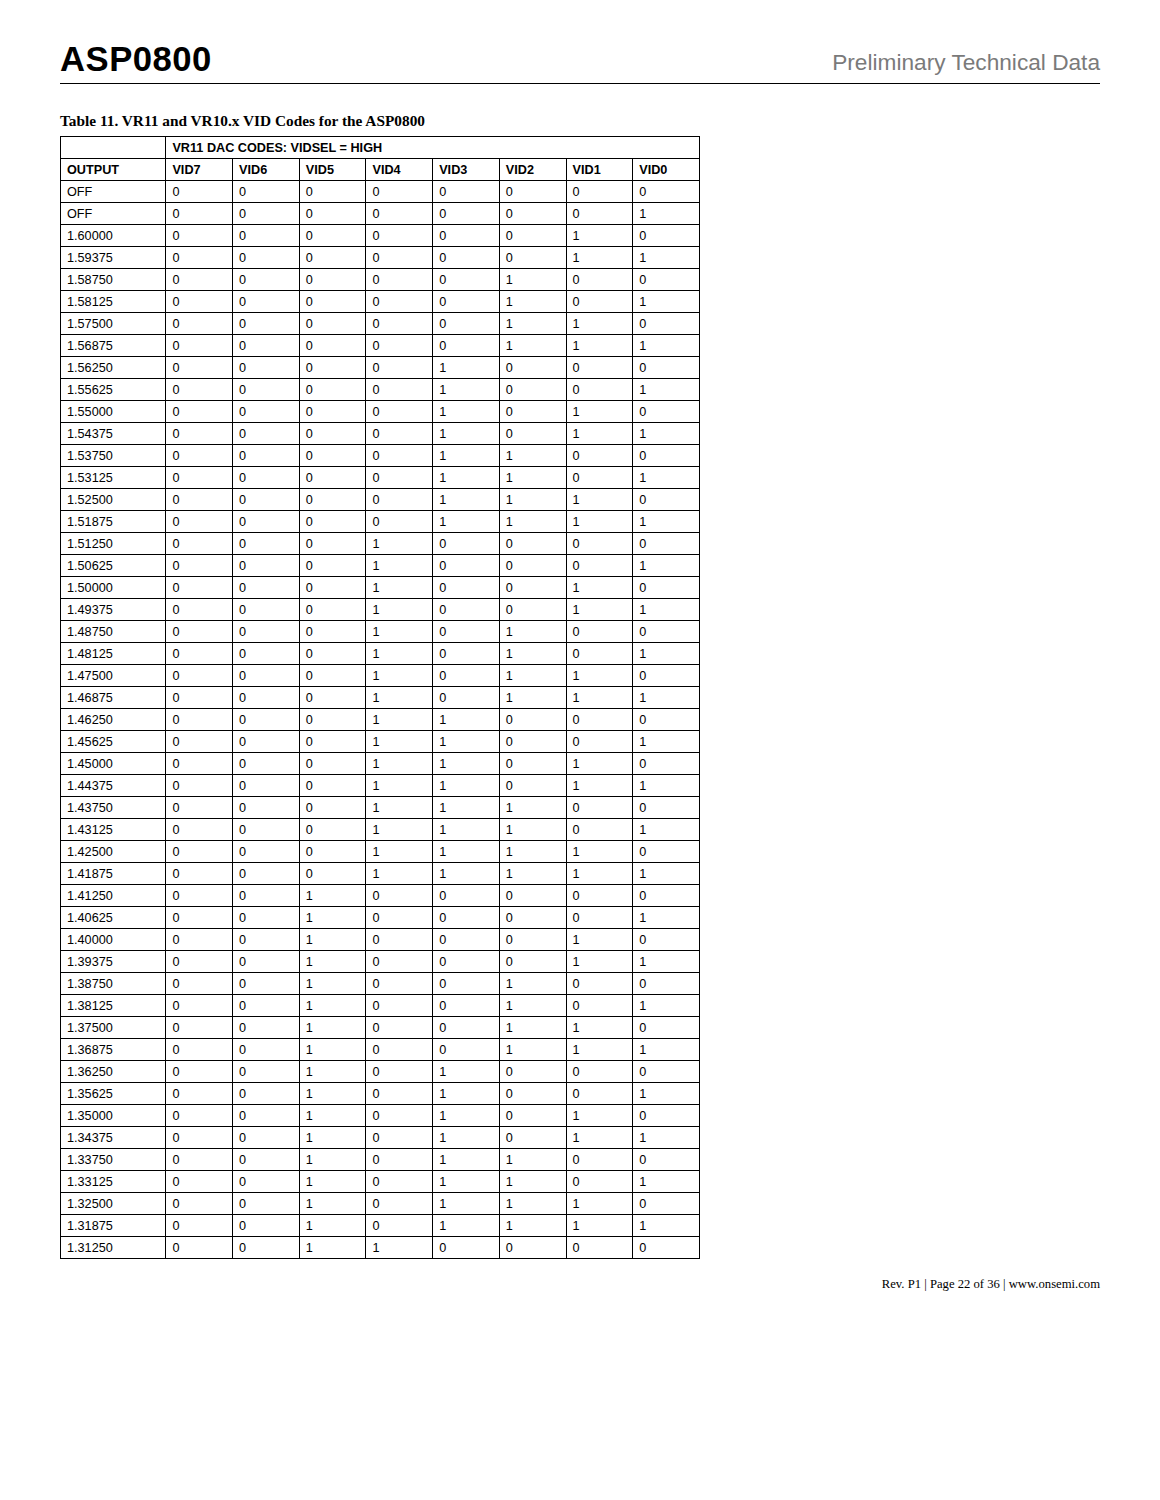ASP0800
Preliminary Technical Data
Table 11. VR11 and VR10.x VID Codes for the ASP0800
| | VR11 DAC CODES: VIDSEL = HIGH |
| --- | --- |
| OUTPUT | VID7 | VID6 | VID5 | VID4 | VID3 | VID2 | VID1 | VID0 |
| OFF | 0 | 0 | 0 | 0 | 0 | 0 | 0 | 0 |
| OFF | 0 | 0 | 0 | 0 | 0 | 0 | 0 | 1 |
| 1.60000 | 0 | 0 | 0 | 0 | 0 | 0 | 1 | 0 |
| 1.59375 | 0 | 0 | 0 | 0 | 0 | 0 | 1 | 1 |
| 1.58750 | 0 | 0 | 0 | 0 | 0 | 1 | 0 | 0 |
| 1.58125 | 0 | 0 | 0 | 0 | 0 | 1 | 0 | 1 |
| 1.57500 | 0 | 0 | 0 | 0 | 0 | 1 | 1 | 0 |
| 1.56875 | 0 | 0 | 0 | 0 | 0 | 1 | 1 | 1 |
| 1.56250 | 0 | 0 | 0 | 0 | 1 | 0 | 0 | 0 |
| 1.55625 | 0 | 0 | 0 | 0 | 1 | 0 | 0 | 1 |
| 1.55000 | 0 | 0 | 0 | 0 | 1 | 0 | 1 | 0 |
| 1.54375 | 0 | 0 | 0 | 0 | 1 | 0 | 1 | 1 |
| 1.53750 | 0 | 0 | 0 | 0 | 1 | 1 | 0 | 0 |
| 1.53125 | 0 | 0 | 0 | 0 | 1 | 1 | 0 | 1 |
| 1.52500 | 0 | 0 | 0 | 0 | 1 | 1 | 1 | 0 |
| 1.51875 | 0 | 0 | 0 | 0 | 1 | 1 | 1 | 1 |
| 1.51250 | 0 | 0 | 0 | 1 | 0 | 0 | 0 | 0 |
| 1.50625 | 0 | 0 | 0 | 1 | 0 | 0 | 0 | 1 |
| 1.50000 | 0 | 0 | 0 | 1 | 0 | 0 | 1 | 0 |
| 1.49375 | 0 | 0 | 0 | 1 | 0 | 0 | 1 | 1 |
| 1.48750 | 0 | 0 | 0 | 1 | 0 | 1 | 0 | 0 |
| 1.48125 | 0 | 0 | 0 | 1 | 0 | 1 | 0 | 1 |
| 1.47500 | 0 | 0 | 0 | 1 | 0 | 1 | 1 | 0 |
| 1.46875 | 0 | 0 | 0 | 1 | 0 | 1 | 1 | 1 |
| 1.46250 | 0 | 0 | 0 | 1 | 1 | 0 | 0 | 0 |
| 1.45625 | 0 | 0 | 0 | 1 | 1 | 0 | 0 | 1 |
| 1.45000 | 0 | 0 | 0 | 1 | 1 | 0 | 1 | 0 |
| 1.44375 | 0 | 0 | 0 | 1 | 1 | 0 | 1 | 1 |
| 1.43750 | 0 | 0 | 0 | 1 | 1 | 1 | 0 | 0 |
| 1.43125 | 0 | 0 | 0 | 1 | 1 | 1 | 0 | 1 |
| 1.42500 | 0 | 0 | 0 | 1 | 1 | 1 | 1 | 0 |
| 1.41875 | 0 | 0 | 0 | 1 | 1 | 1 | 1 | 1 |
| 1.41250 | 0 | 0 | 1 | 0 | 0 | 0 | 0 | 0 |
| 1.40625 | 0 | 0 | 1 | 0 | 0 | 0 | 0 | 1 |
| 1.40000 | 0 | 0 | 1 | 0 | 0 | 0 | 1 | 0 |
| 1.39375 | 0 | 0 | 1 | 0 | 0 | 0 | 1 | 1 |
| 1.38750 | 0 | 0 | 1 | 0 | 0 | 1 | 0 | 0 |
| 1.38125 | 0 | 0 | 1 | 0 | 0 | 1 | 0 | 1 |
| 1.37500 | 0 | 0 | 1 | 0 | 0 | 1 | 1 | 0 |
| 1.36875 | 0 | 0 | 1 | 0 | 0 | 1 | 1 | 1 |
| 1.36250 | 0 | 0 | 1 | 0 | 1 | 0 | 0 | 0 |
| 1.35625 | 0 | 0 | 1 | 0 | 1 | 0 | 0 | 1 |
| 1.35000 | 0 | 0 | 1 | 0 | 1 | 0 | 1 | 0 |
| 1.34375 | 0 | 0 | 1 | 0 | 1 | 0 | 1 | 1 |
| 1.33750 | 0 | 0 | 1 | 0 | 1 | 1 | 0 | 0 |
| 1.33125 | 0 | 0 | 1 | 0 | 1 | 1 | 0 | 1 |
| 1.32500 | 0 | 0 | 1 | 0 | 1 | 1 | 1 | 0 |
| 1.31875 | 0 | 0 | 1 | 0 | 1 | 1 | 1 | 1 |
| 1.31250 | 0 | 0 | 1 | 1 | 0 | 0 | 0 | 0 |
Rev. P1 | Page 22 of 36 | www.onsemi.com